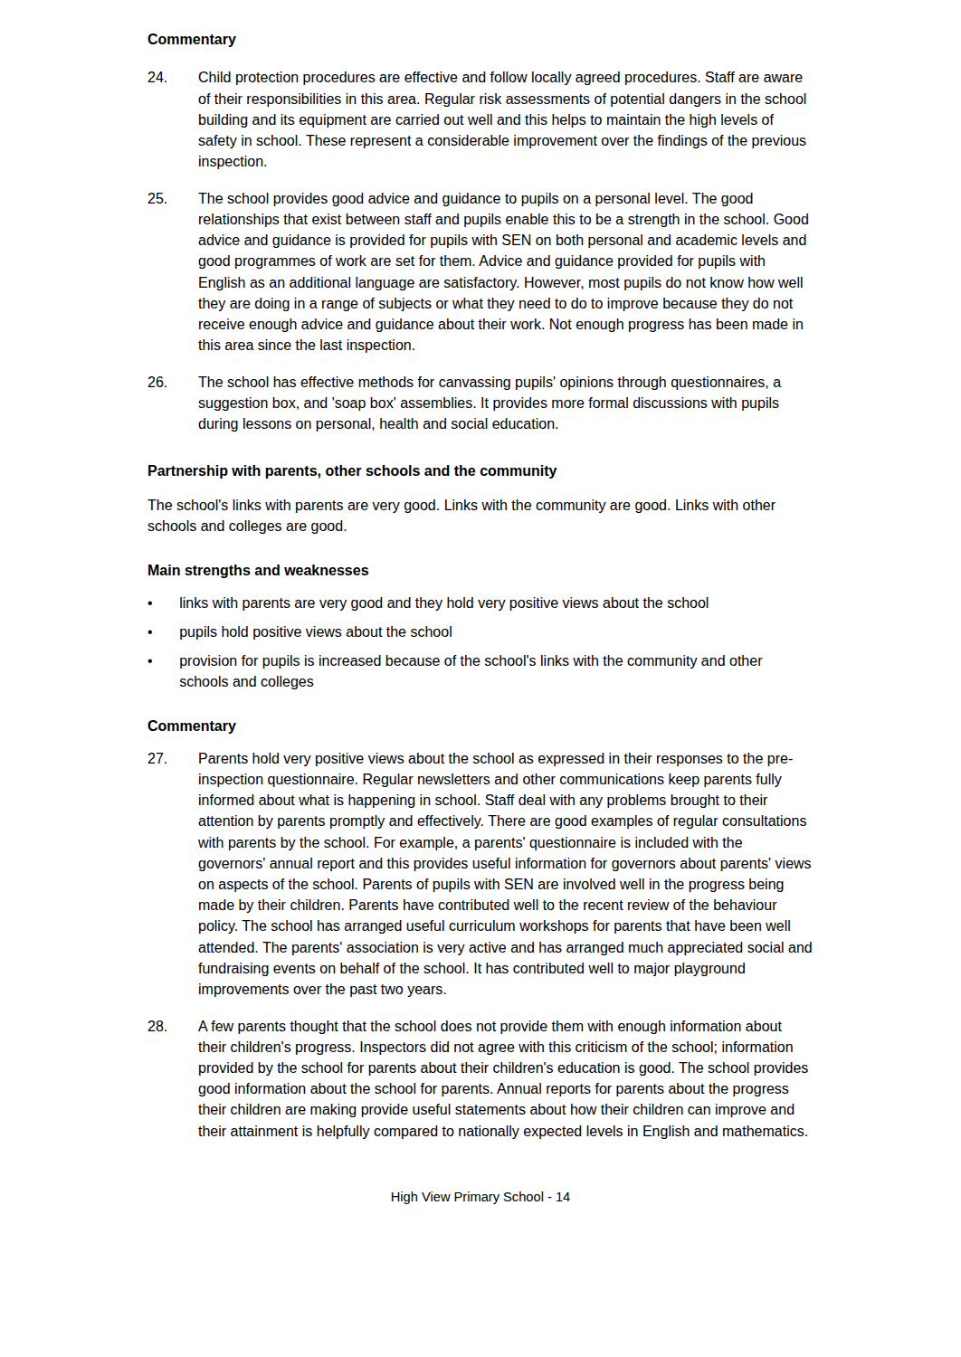Commentary
24. Child protection procedures are effective and follow locally agreed procedures. Staff are aware of their responsibilities in this area. Regular risk assessments of potential dangers in the school building and its equipment are carried out well and this helps to maintain the high levels of safety in school. These represent a considerable improvement over the findings of the previous inspection.
25. The school provides good advice and guidance to pupils on a personal level. The good relationships that exist between staff and pupils enable this to be a strength in the school. Good advice and guidance is provided for pupils with SEN on both personal and academic levels and good programmes of work are set for them. Advice and guidance provided for pupils with English as an additional language are satisfactory. However, most pupils do not know how well they are doing in a range of subjects or what they need to do to improve because they do not receive enough advice and guidance about their work. Not enough progress has been made in this area since the last inspection.
26. The school has effective methods for canvassing pupils' opinions through questionnaires, a suggestion box, and 'soap box' assemblies. It provides more formal discussions with pupils during lessons on personal, health and social education.
Partnership with parents, other schools and the community
The school's links with parents are very good. Links with the community are good. Links with other schools and colleges are good.
Main strengths and weaknesses
•links with parents are very good and they hold very positive views about the school
•pupils hold positive views about the school
•provision for pupils is increased because of the school's links with the community and other schools and colleges
Commentary
27. Parents hold very positive views about the school as expressed in their responses to the pre-inspection questionnaire. Regular newsletters and other communications keep parents fully informed about what is happening in school. Staff deal with any problems brought to their attention by parents promptly and effectively. There are good examples of regular consultations with parents by the school. For example, a parents' questionnaire is included with the governors' annual report and this provides useful information for governors about parents' views on aspects of the school. Parents of pupils with SEN are involved well in the progress being made by their children. Parents have contributed well to the recent review of the behaviour policy. The school has arranged useful curriculum workshops for parents that have been well attended. The parents' association is very active and has arranged much appreciated social and fundraising events on behalf of the school. It has contributed well to major playground improvements over the past two years.
28. A few parents thought that the school does not provide them with enough information about their children's progress. Inspectors did not agree with this criticism of the school; information provided by the school for parents about their children's education is good. The school provides good information about the school for parents. Annual reports for parents about the progress their children are making provide useful statements about how their children can improve and their attainment is helpfully compared to nationally expected levels in English and mathematics.
High View Primary School - 14